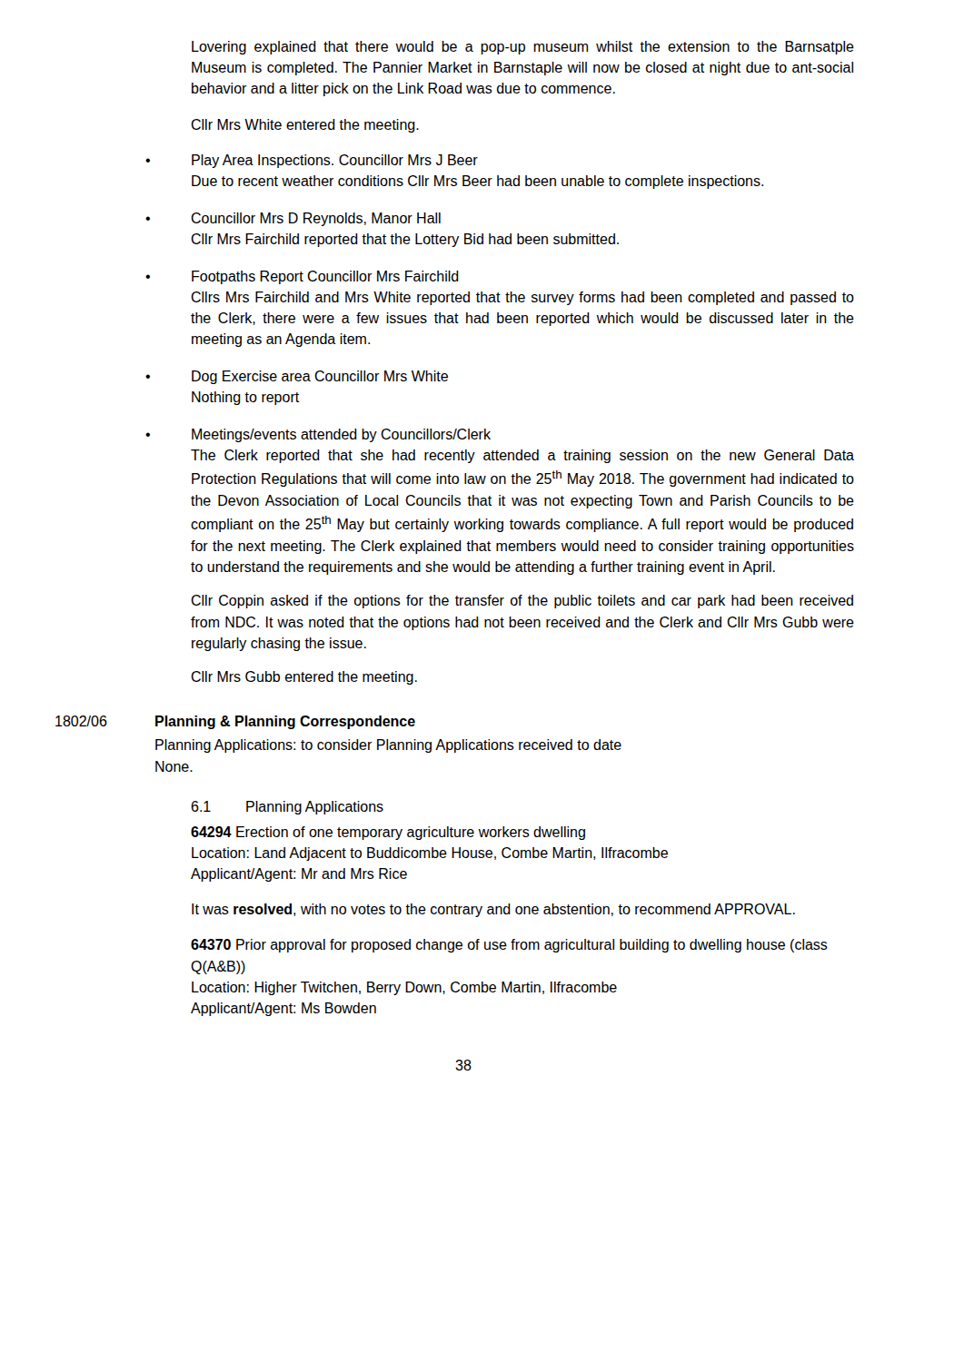Lovering explained that there would be a pop-up museum whilst the extension to the Barnsatple Museum is completed. The Pannier Market in Barnstaple will now be closed at night due to ant-social behavior and a litter pick on the Link Road was due to commence.
Cllr Mrs White entered the meeting.
Play Area Inspections. Councillor Mrs J Beer
Due to recent weather conditions Cllr Mrs Beer had been unable to complete inspections.
Councillor Mrs D Reynolds, Manor Hall
Cllr Mrs Fairchild reported that the Lottery Bid had been submitted.
Footpaths Report Councillor Mrs Fairchild
Cllrs Mrs Fairchild and Mrs White reported that the survey forms had been completed and passed to the Clerk, there were a few issues that had been reported which would be discussed later in the meeting as an Agenda item.
Dog Exercise area Councillor Mrs White
Nothing to report
Meetings/events attended by Councillors/Clerk
The Clerk reported that she had recently attended a training session on the new General Data Protection Regulations that will come into law on the 25th May 2018. The government had indicated to the Devon Association of Local Councils that it was not expecting Town and Parish Councils to be compliant on the 25th May but certainly working towards compliance. A full report would be produced for the next meeting. The Clerk explained that members would need to consider training opportunities to understand the requirements and she would be attending a further training event in April.
Cllr Coppin asked if the options for the transfer of the public toilets and car park had been received from NDC. It was noted that the options had not been received and the Clerk and Cllr Mrs Gubb were regularly chasing the issue.
Cllr Mrs Gubb entered the meeting.
1802/06
Planning & Planning Correspondence
Planning Applications: to consider Planning Applications received to date
None.
6.1 Planning Applications
64294 Erection of one temporary agriculture workers dwelling
Location: Land Adjacent to Buddicombe House, Combe Martin, Ilfracombe
Applicant/Agent: Mr and Mrs Rice
It was resolved, with no votes to the contrary and one abstention, to recommend APPROVAL.
64370 Prior approval for proposed change of use from agricultural building to dwelling house (class Q(A&B))
Location: Higher Twitchen, Berry Down, Combe Martin, Ilfracombe
Applicant/Agent: Ms Bowden
38